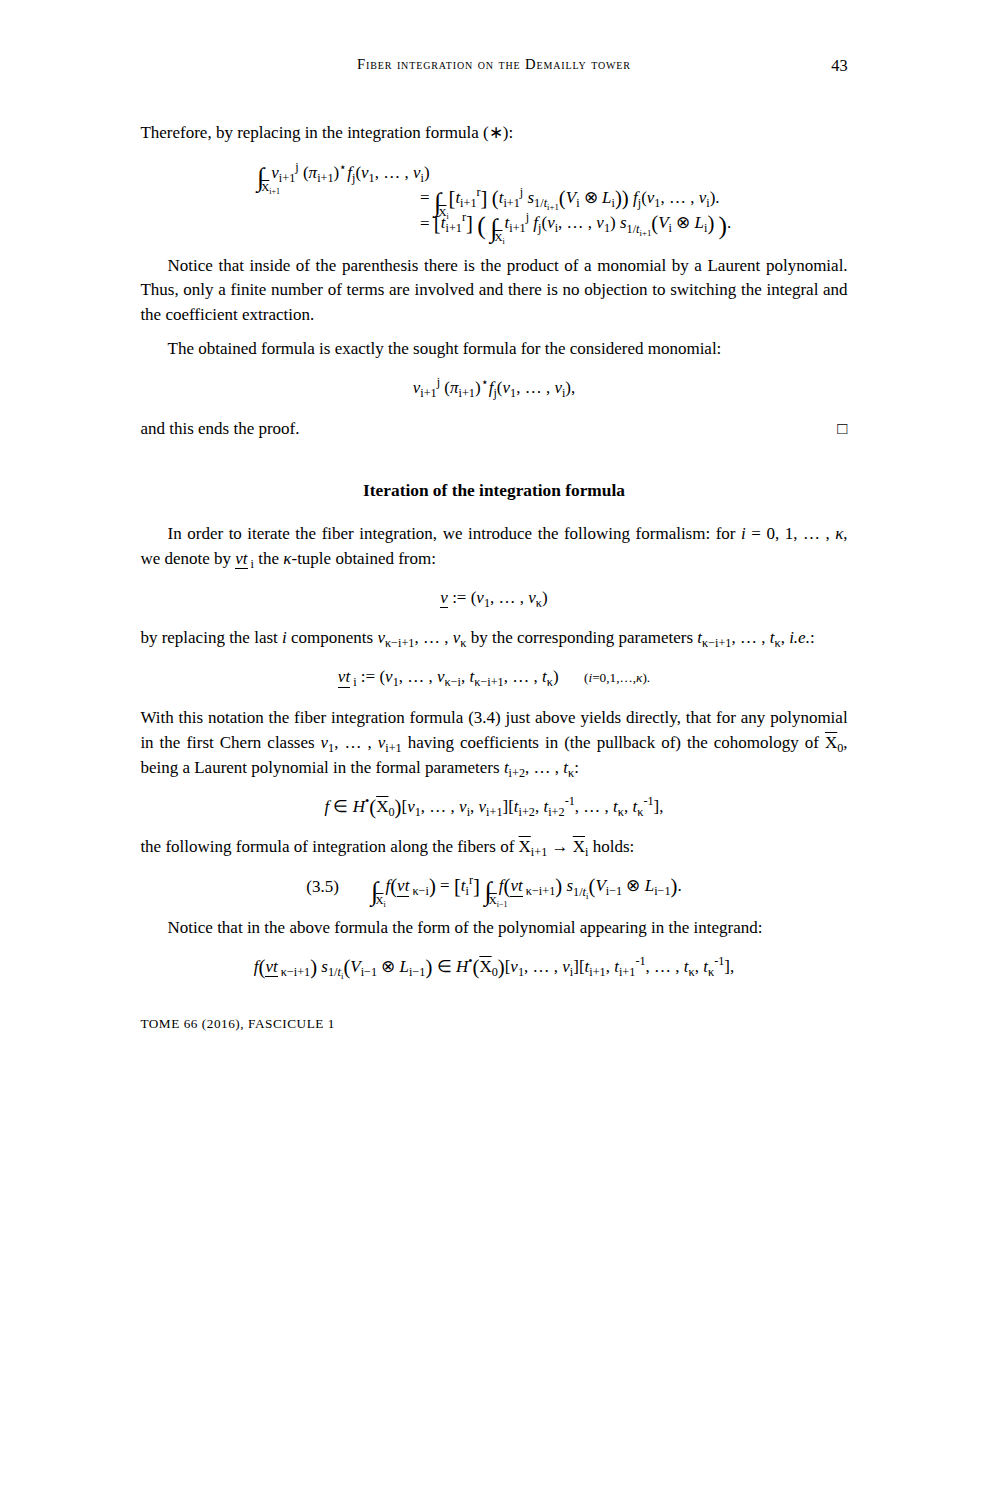Fiber integration on the Demailly tower 43
Therefore, by replacing in the integration formula (∗):
∫Xi+1 vi+1j (πi+1)⋆fj(v1, … , vi)
=
∫Xi [ti+1r] (ti+1j s1/ti+1(Vi ⊗ Li)) fj(v1, … , vi).
=
[ti+1r] ( ∫Xi ti+1j fj(vi, … , v1) s1/ti+1(Vi ⊗ Li) ).
Notice that inside of the parenthesis there is the product of a monomial by a Laurent polynomial. Thus, only a finite number of terms are involved and there is no objection to switching the integral and the coefficient extraction.
The obtained formula is exactly the sought formula for the considered monomial:
vi+1j (πi+1)⋆fj(v1, … , vi),
and this ends the proof.□
Iteration of the integration formula
In order to iterate the fiber integration, we introduce the following formalism: for i = 0, 1, … , κ, we denote by vt i the κ-tuple obtained from:
v := (v1, … , vκ)
by replacing the last i components vκ−i+1, … , vκ by the corresponding parameters tκ−i+1, … , tκ, i.e.:
vt i := (v1, … , vκ−i, tκ−i+1, … , tκ) (i=0,1,…,κ).
With this notation the fiber integration formula (3.4) just above yields directly, that for any polynomial in the first Chern classes v1, … , vi+1 having coefficients in (the pullback of) the cohomology of X0, being a Laurent polynomial in the formal parameters ti+2, … , tκ:
f ∈ H•(X0)[v1, … , vi, vi+1][ti+2, ti+2-1, … , tκ, tκ-1],
the following formula of integration along the fibers of Xi+1 → Xi holds:
(3.5) ∫Xi f(vt κ−i) = [tir] ∫Xi−1 f(vt κ−i+1) s1/ti(Vi−1 ⊗ Li−1).
Notice that in the above formula the form of the polynomial appearing in the integrand:
f(vt κ−i+1) s1/ti(Vi−1 ⊗ Li−1) ∈ H•(X0)[v1, … , vi][ti+1, ti+1-1, … , tκ, tκ-1],
TOME 66 (2016), FASCICULE 1